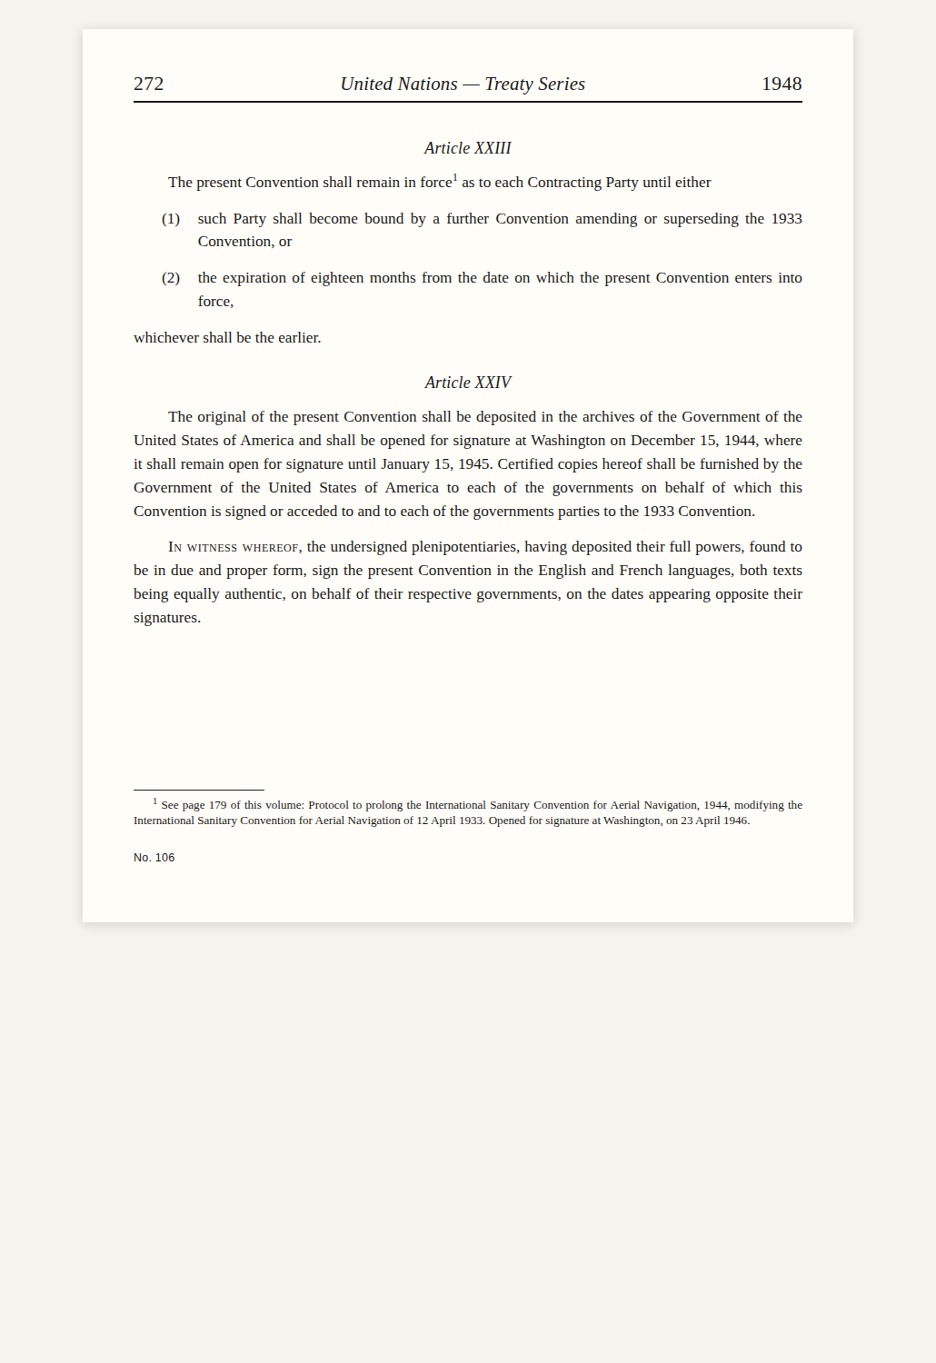272 United Nations — Treaty Series 1948
Article XXIII
The present Convention shall remain in force1 as to each Contracting Party until either
(1) such Party shall become bound by a further Convention amending or superseding the 1933 Convention, or
(2) the expiration of eighteen months from the date on which the present Convention enters into force,
whichever shall be the earlier.
Article XXIV
The original of the present Convention shall be deposited in the archives of the Government of the United States of America and shall be opened for signature at Washington on December 15, 1944, where it shall remain open for signature until January 15, 1945. Certified copies hereof shall be furnished by the Government of the United States of America to each of the governments on behalf of which this Convention is signed or acceded to and to each of the governments parties to the 1933 Convention.
In witness whereof, the undersigned plenipotentiaries, having deposited their full powers, found to be in due and proper form, sign the present Convention in the English and French languages, both texts being equally authentic, on behalf of their respective governments, on the dates appearing opposite their signatures.
1 See page 179 of this volume: Protocol to prolong the International Sanitary Convention for Aerial Navigation, 1944, modifying the International Sanitary Convention for Aerial Navigation of 12 April 1933. Opened for signature at Washington, on 23 April 1946.
No. 106